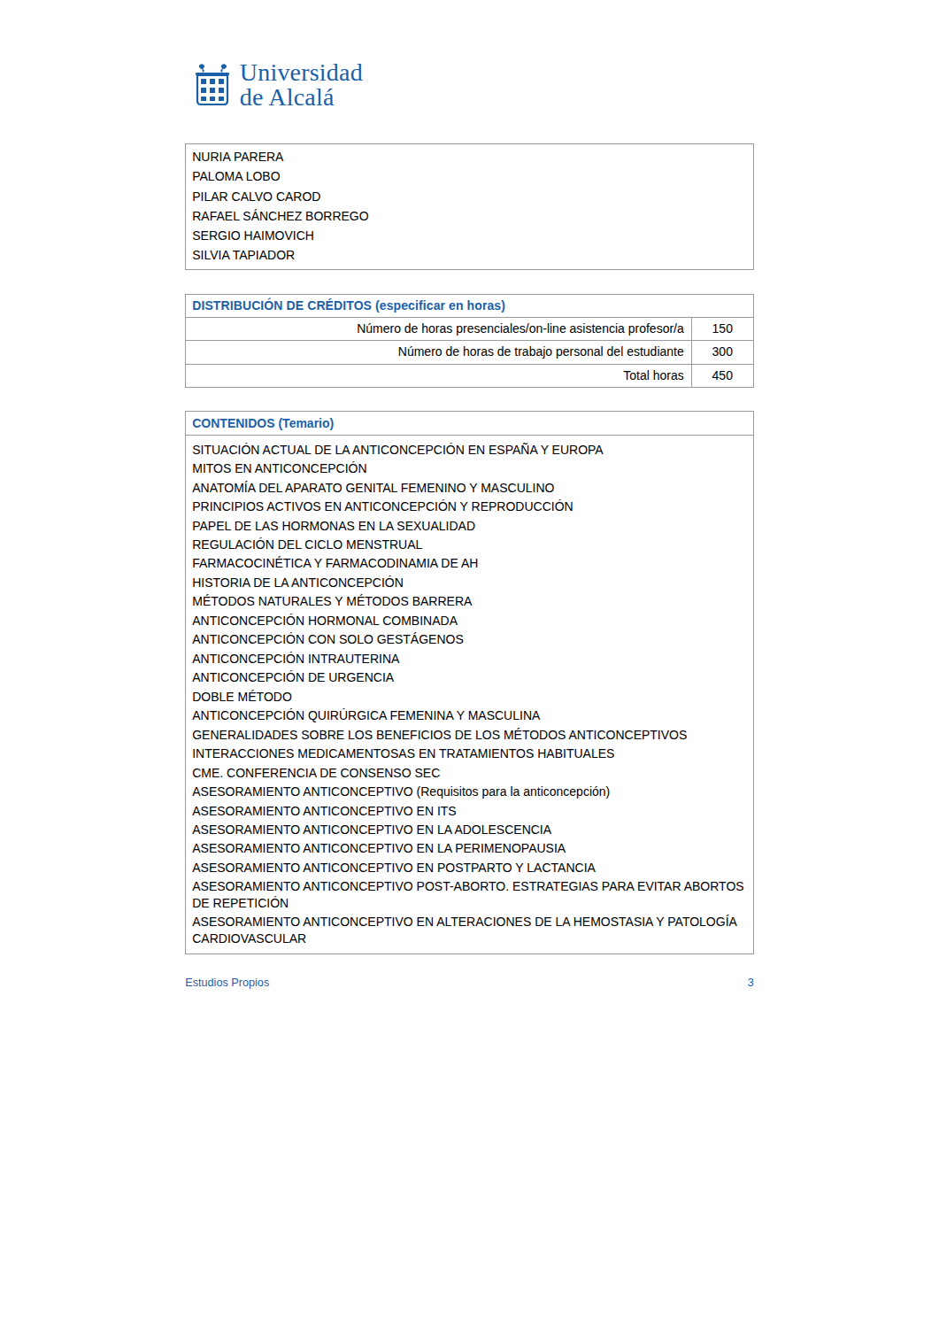Universidad de Alcalá
NURIA PARERA
PALOMA LOBO
PILAR CALVO CAROD
RAFAEL SÁNCHEZ BORREGO
SERGIO HAIMOVICH
SILVIA TAPIADOR
| DISTRIBUCIÓN DE CRÉDITOS (especificar en horas) |
| Número de horas presenciales/on-line asistencia profesor/a | 150 |
| Número de horas de trabajo personal del estudiante | 300 |
| Total horas | 450 |
CONTENIDOS (Temario)
SITUACIÓN ACTUAL DE LA ANTICONCEPCIÓN EN ESPAÑA Y EUROPA
MITOS EN ANTICONCEPCIÓN
ANATOMÍA DEL APARATO GENITAL FEMENINO Y MASCULINO
PRINCIPIOS ACTIVOS EN ANTICONCEPCIÓN Y REPRODUCCIÓN
PAPEL DE LAS HORMONAS EN LA SEXUALIDAD
REGULACIÓN DEL CICLO MENSTRUAL
FARMACOCINÉTICA Y FARMACODINAMIA DE AH
HISTORIA DE LA ANTICONCEPCIÓN
MÉTODOS NATURALES Y MÉTODOS BARRERA
ANTICONCEPCIÓN HORMONAL COMBINADA
ANTICONCEPCIÓN CON SOLO GESTÁGENOS
ANTICONCEPCIÓN INTRAUTERINA
ANTICONCEPCIÓN DE URGENCIA
DOBLE MÉTODO
ANTICONCEPCIÓN QUIRÚRGICA FEMENINA Y MASCULINA
GENERALIDADES SOBRE LOS BENEFICIOS DE LOS MÉTODOS ANTICONCEPTIVOS
INTERACCIONES MEDICAMENTOSAS EN TRATAMIENTOS HABITUALES
CME. CONFERENCIA DE CONSENSO SEC
ASESORAMIENTO ANTICONCEPTIVO (Requisitos para la anticoncepción)
ASESORAMIENTO ANTICONCEPTIVO EN ITS
ASESORAMIENTO ANTICONCEPTIVO EN LA ADOLESCENCIA
ASESORAMIENTO ANTICONCEPTIVO EN LA PERIMENOPAUSIA
ASESORAMIENTO ANTICONCEPTIVO EN POSTPARTO Y LACTANCIA
ASESORAMIENTO ANTICONCEPTIVO POST-ABORTO. ESTRATEGIAS PARA EVITAR ABORTOS DE REPETICIÓN
ASESORAMIENTO ANTICONCEPTIVO EN ALTERACIONES DE LA HEMOSTASIA Y PATOLOGÍA CARDIOVASCULAR
Estudios Propios 3